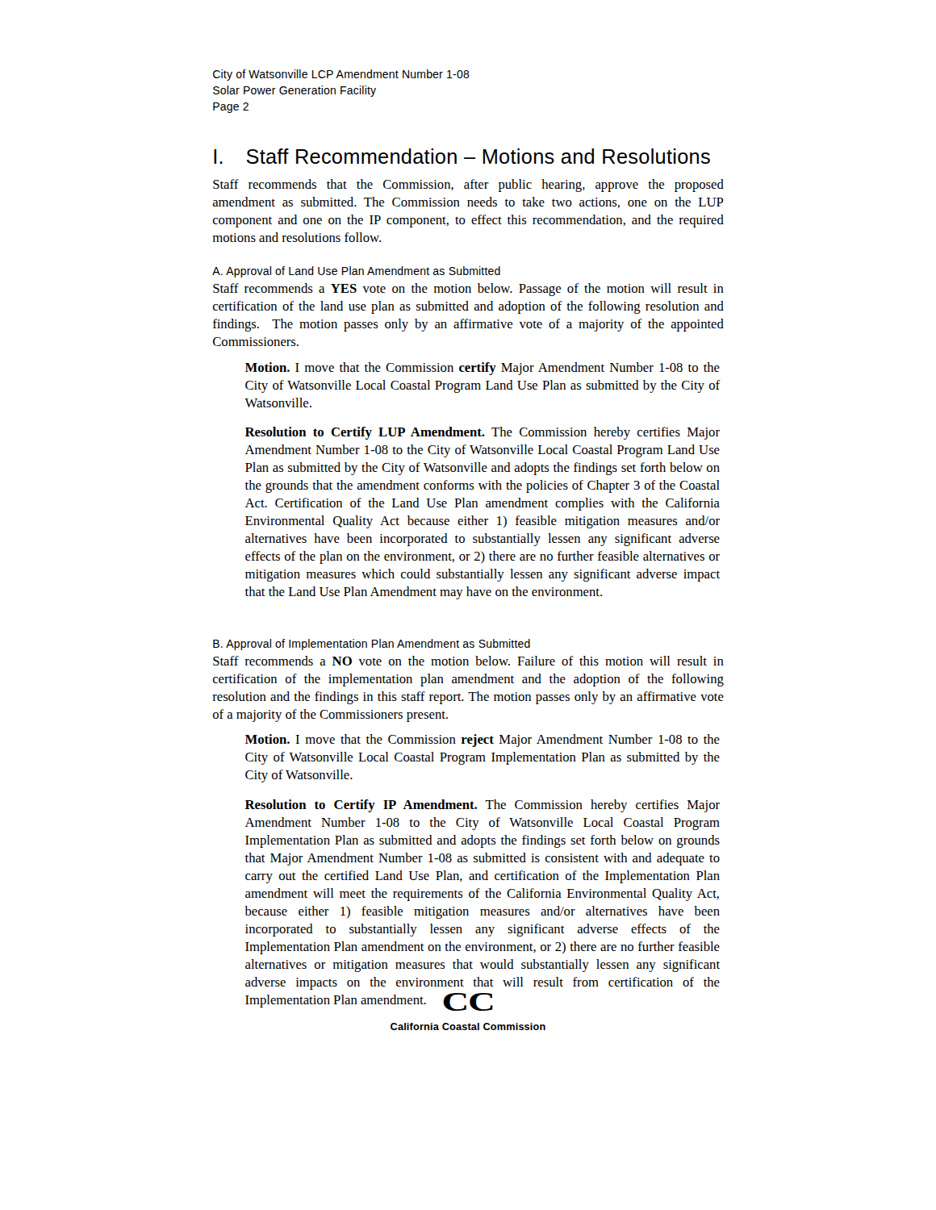City of Watsonville LCP Amendment Number 1-08
Solar Power Generation Facility
Page 2
I. Staff Recommendation – Motions and Resolutions
Staff recommends that the Commission, after public hearing, approve the proposed amendment as submitted. The Commission needs to take two actions, one on the LUP component and one on the IP component, to effect this recommendation, and the required motions and resolutions follow.
A. Approval of Land Use Plan Amendment as Submitted
Staff recommends a YES vote on the motion below. Passage of the motion will result in certification of the land use plan as submitted and adoption of the following resolution and findings. The motion passes only by an affirmative vote of a majority of the appointed Commissioners.
Motion. I move that the Commission certify Major Amendment Number 1-08 to the City of Watsonville Local Coastal Program Land Use Plan as submitted by the City of Watsonville.
Resolution to Certify LUP Amendment. The Commission hereby certifies Major Amendment Number 1-08 to the City of Watsonville Local Coastal Program Land Use Plan as submitted by the City of Watsonville and adopts the findings set forth below on the grounds that the amendment conforms with the policies of Chapter 3 of the Coastal Act. Certification of the Land Use Plan amendment complies with the California Environmental Quality Act because either 1) feasible mitigation measures and/or alternatives have been incorporated to substantially lessen any significant adverse effects of the plan on the environment, or 2) there are no further feasible alternatives or mitigation measures which could substantially lessen any significant adverse impact that the Land Use Plan Amendment may have on the environment.
B. Approval of Implementation Plan Amendment as Submitted
Staff recommends a NO vote on the motion below. Failure of this motion will result in certification of the implementation plan amendment and the adoption of the following resolution and the findings in this staff report. The motion passes only by an affirmative vote of a majority of the Commissioners present.
Motion. I move that the Commission reject Major Amendment Number 1-08 to the City of Watsonville Local Coastal Program Implementation Plan as submitted by the City of Watsonville.
Resolution to Certify IP Amendment. The Commission hereby certifies Major Amendment Number 1-08 to the City of Watsonville Local Coastal Program Implementation Plan as submitted and adopts the findings set forth below on grounds that Major Amendment Number 1-08 as submitted is consistent with and adequate to carry out the certified Land Use Plan, and certification of the Implementation Plan amendment will meet the requirements of the California Environmental Quality Act, because either 1) feasible mitigation measures and/or alternatives have been incorporated to substantially lessen any significant adverse effects of the Implementation Plan amendment on the environment, or 2) there are no further feasible alternatives or mitigation measures that would substantially lessen any significant adverse impacts on the environment that will result from certification of the Implementation Plan amendment.
CC
California Coastal Commission